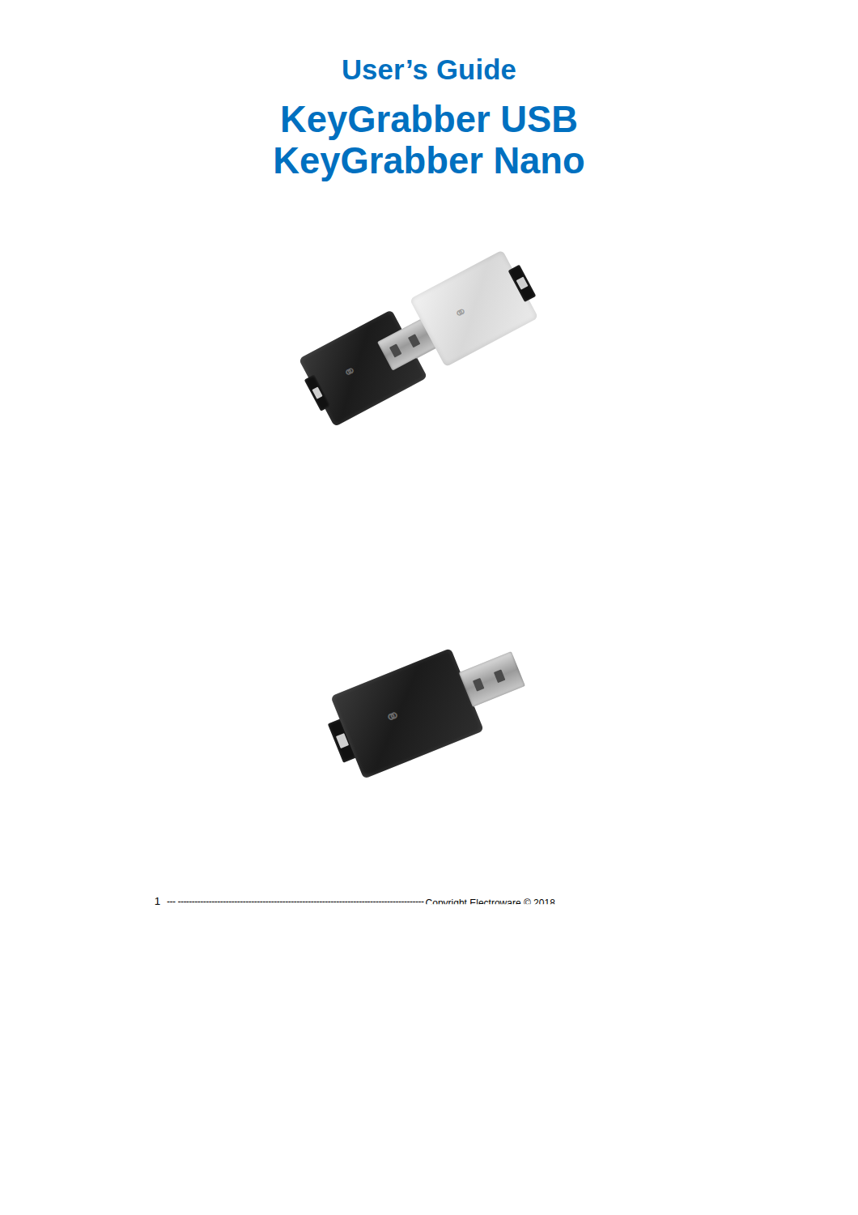User’s Guide
KeyGrabber USB
KeyGrabber Nano
⚭
⚭
⚭
1 --- --------------------------------------------------------------------------------------- Copyright Electroware © 2018